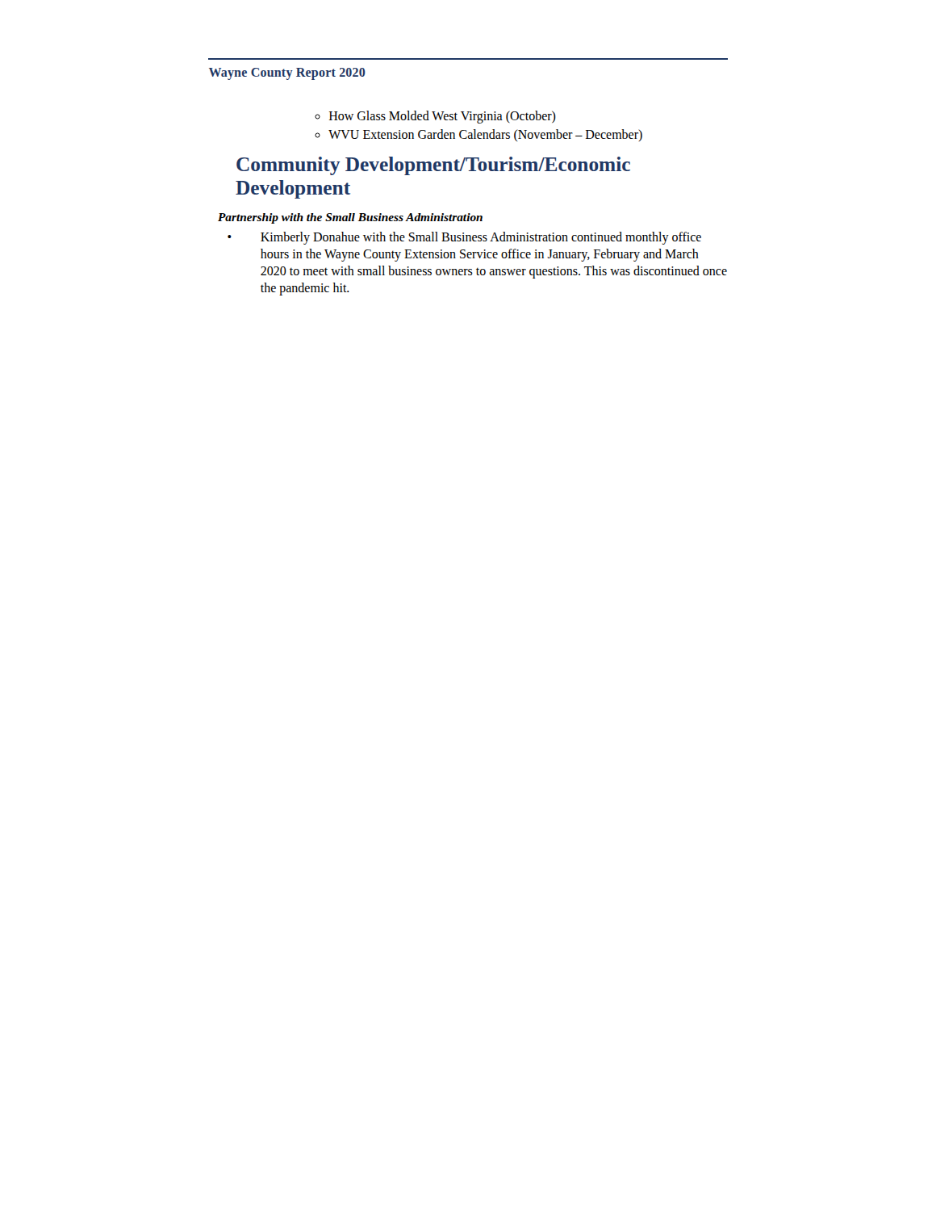Wayne County Report 2020
How Glass Molded West Virginia (October)
WVU Extension Garden Calendars (November – December)
Community Development/Tourism/Economic Development
Partnership with the Small Business Administration
Kimberly Donahue with the Small Business Administration continued monthly office hours in the Wayne County Extension Service office in January, February and March 2020 to meet with small business owners to answer questions. This was discontinued once the pandemic hit.